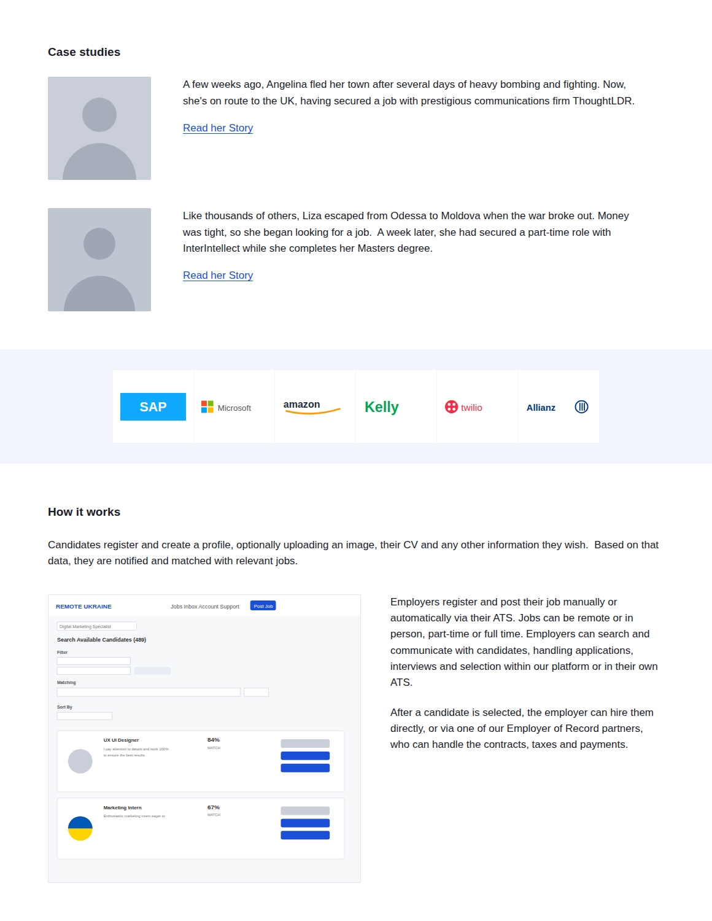Case studies
A few weeks ago, Angelina fled her town after several days of heavy bombing and fighting. Now, she's on route to the UK, having secured a job with prestigious communications firm ThoughtLDR.
Read her Story
Like thousands of others, Liza escaped from Odessa to Moldova when the war broke out. Money was tight, so she began looking for a job. A week later, she had secured a part-time role with InterIntellect while she completes her Masters degree.
Read her Story
How it works
Candidates register and create a profile, optionally uploading an image, their CV and any other information they wish. Based on that data, they are notified and matched with relevant jobs.
Employers register and post their job manually or automatically via their ATS. Jobs can be remote or in person, part-time or full time. Employers can search and communicate with candidates, handling applications, interviews and selection within our platform or in their own ATS.
After a candidate is selected, the employer can hire them directly, or via one of our Employer of Record partners, who can handle the contracts, taxes and payments.